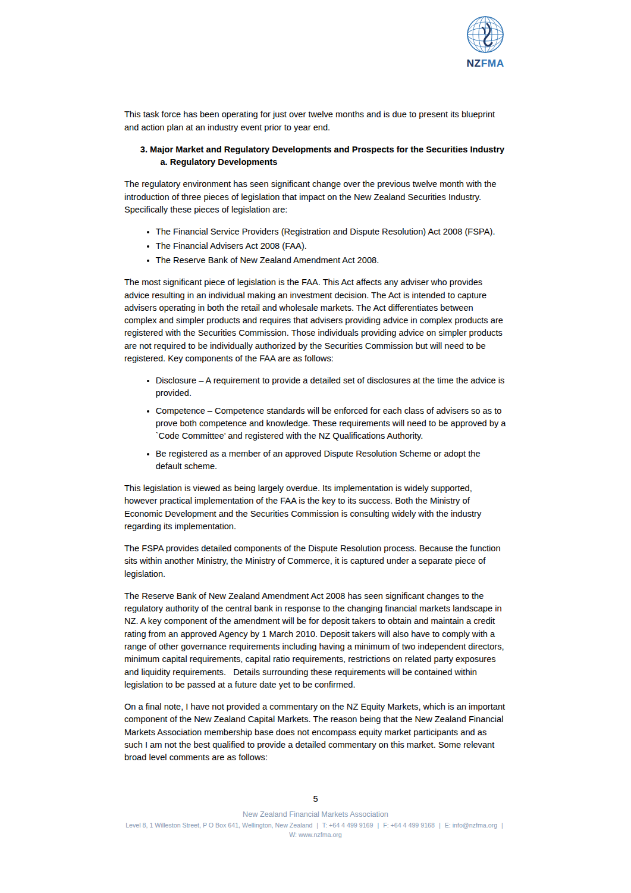NZ FMA
This task force has been operating for just over twelve months and is due to present its blueprint and action plan at an industry event prior to year end.
Major Market and Regulatory Developments and Prospects for the Securities Industry
Regulatory Developments
The regulatory environment has seen significant change over the previous twelve month with the introduction of three pieces of legislation that impact on the New Zealand Securities Industry. Specifically these pieces of legislation are:
The Financial Service Providers (Registration and Dispute Resolution) Act 2008 (FSPA).
The Financial Advisers Act 2008 (FAA).
The Reserve Bank of New Zealand Amendment Act 2008.
The most significant piece of legislation is the FAA. This Act affects any adviser who provides advice resulting in an individual making an investment decision. The Act is intended to capture advisers operating in both the retail and wholesale markets. The Act differentiates between complex and simpler products and requires that advisers providing advice in complex products are registered with the Securities Commission. Those individuals providing advice on simpler products are not required to be individually authorized by the Securities Commission but will need to be registered. Key components of the FAA are as follows:
Disclosure – A requirement to provide a detailed set of disclosures at the time the advice is provided.
Competence – Competence standards will be enforced for each class of advisers so as to prove both competence and knowledge. These requirements will need to be approved by a `Code Committee’ and registered with the NZ Qualifications Authority.
Be registered as a member of an approved Dispute Resolution Scheme or adopt the default scheme.
This legislation is viewed as being largely overdue. Its implementation is widely supported, however practical implementation of the FAA is the key to its success. Both the Ministry of Economic Development and the Securities Commission is consulting widely with the industry regarding its implementation.
The FSPA provides detailed components of the Dispute Resolution process. Because the function sits within another Ministry, the Ministry of Commerce, it is captured under a separate piece of legislation.
The Reserve Bank of New Zealand Amendment Act 2008 has seen significant changes to the regulatory authority of the central bank in response to the changing financial markets landscape in NZ. A key component of the amendment will be for deposit takers to obtain and maintain a credit rating from an approved Agency by 1 March 2010. Deposit takers will also have to comply with a range of other governance requirements including having a minimum of two independent directors, minimum capital requirements, capital ratio requirements, restrictions on related party exposures and liquidity requirements. Details surrounding these requirements will be contained within legislation to be passed at a future date yet to be confirmed.
On a final note, I have not provided a commentary on the NZ Equity Markets, which is an important component of the New Zealand Capital Markets. The reason being that the New Zealand Financial Markets Association membership base does not encompass equity market participants and as such I am not the best qualified to provide a detailed commentary on this market. Some relevant broad level comments are as follows:
5
New Zealand Financial Markets Association
Level 8, 1 Willeston Street, P O Box 641, Wellington, New Zealand | T: +64 4 499 9169 | F: +64 4 499 9168 | E: info@nzfma.org | W: www.nzfma.org